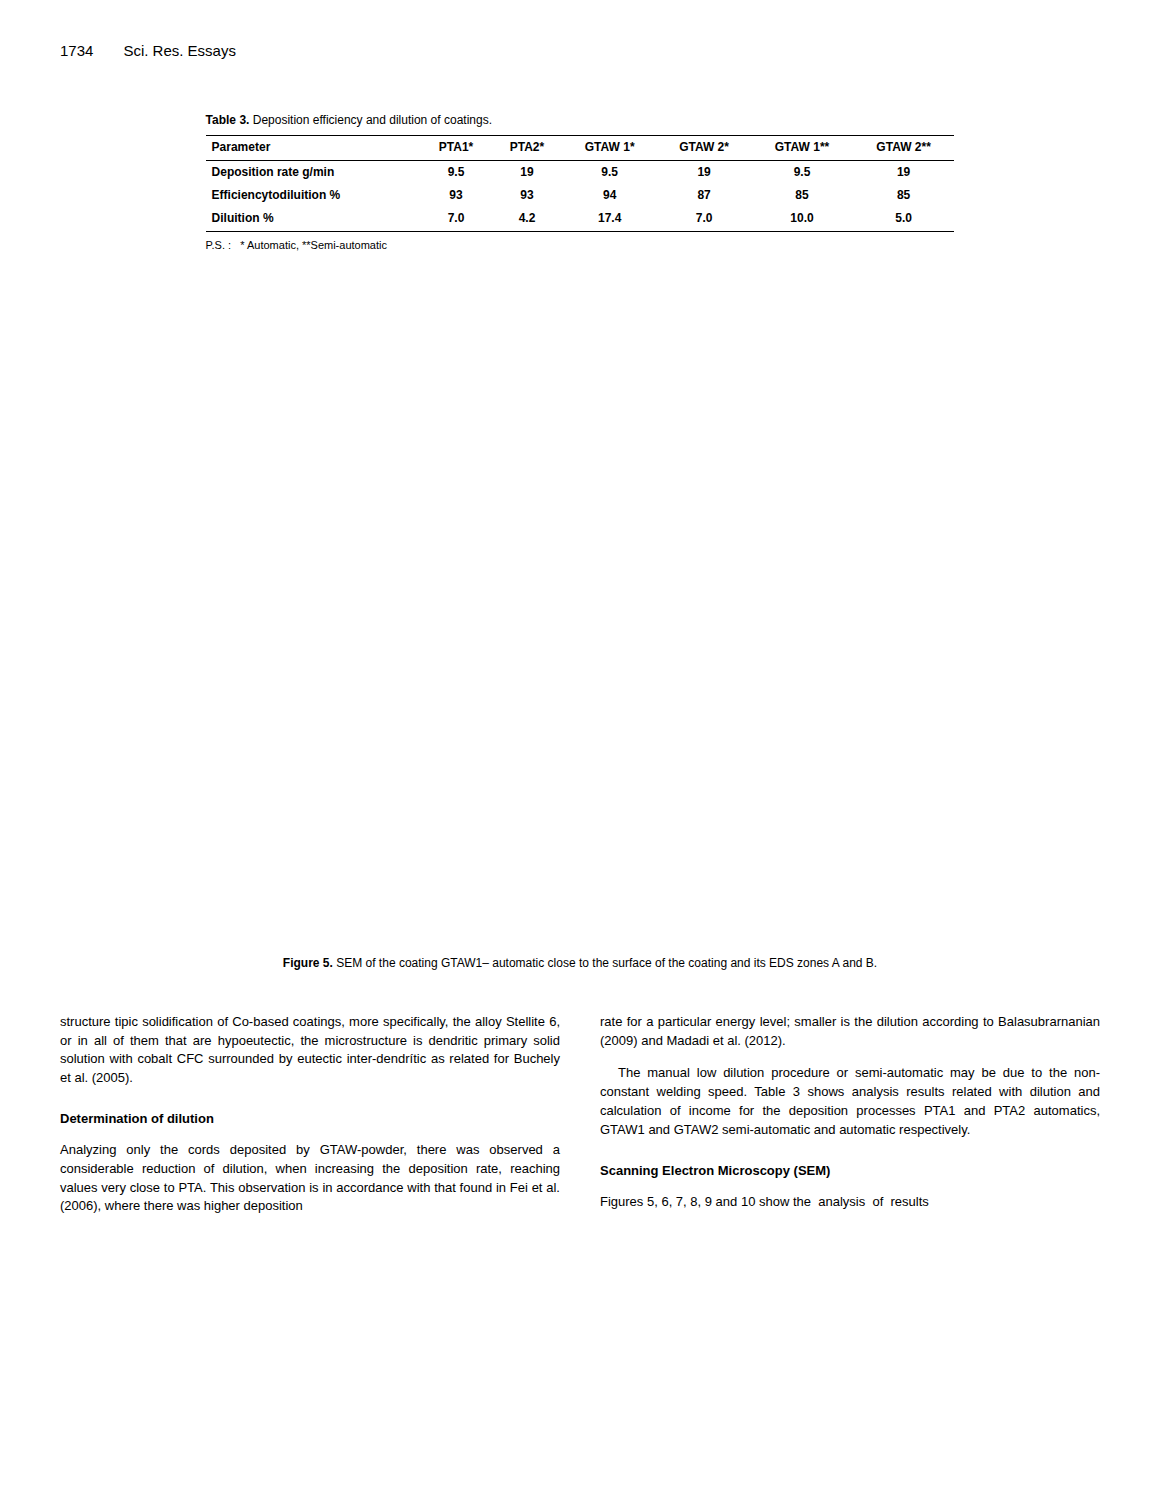1734 Sci. Res. Essays
Table 3. Deposition efficiency and dilution of coatings.
| Parameter | PTA1* | PTA2* | GTAW 1* | GTAW 2* | GTAW 1** | GTAW 2** |
| --- | --- | --- | --- | --- | --- | --- |
| Deposition rate g/min | 9.5 | 19 | 9.5 | 19 | 9.5 | 19 |
| Efficiencytodiluition % | 93 | 93 | 94 | 87 | 85 | 85 |
| Diluition % | 7.0 | 4.2 | 17.4 | 7.0 | 10.0 | 5.0 |
P.S. : * Automatic, **Semi-automatic
Figure 5. SEM of the coating GTAW1– automatic close to the surface of the coating and its EDS zones A and B.
structure tipic solidification of Co-based coatings, more specifically, the alloy Stellite 6, or in all of them that are hypoeutectic, the microstructure is dendritic primary solid solution with cobalt CFC surrounded by eutectic inter-dendrític as related for Buchely et al. (2005).
Determination of dilution
Analyzing only the cords deposited by GTAW-powder, there was observed a considerable reduction of dilution, when increasing the deposition rate, reaching values very close to PTA. This observation is in accordance with that found in Fei et al. (2006), where there was higher deposition
rate for a particular energy level; smaller is the dilution according to Balasubrarnanian (2009) and Madadi et al. (2012).
The manual low dilution procedure or semi-automatic may be due to the non-constant welding speed. Table 3 shows analysis results related with dilution and calculation of income for the deposition processes PTA1 and PTA2 automatics, GTAW1 and GTAW2 semi-automatic and automatic respectively.
Scanning Electron Microscopy (SEM)
Figures 5, 6, 7, 8, 9 and 10 show the analysis of results